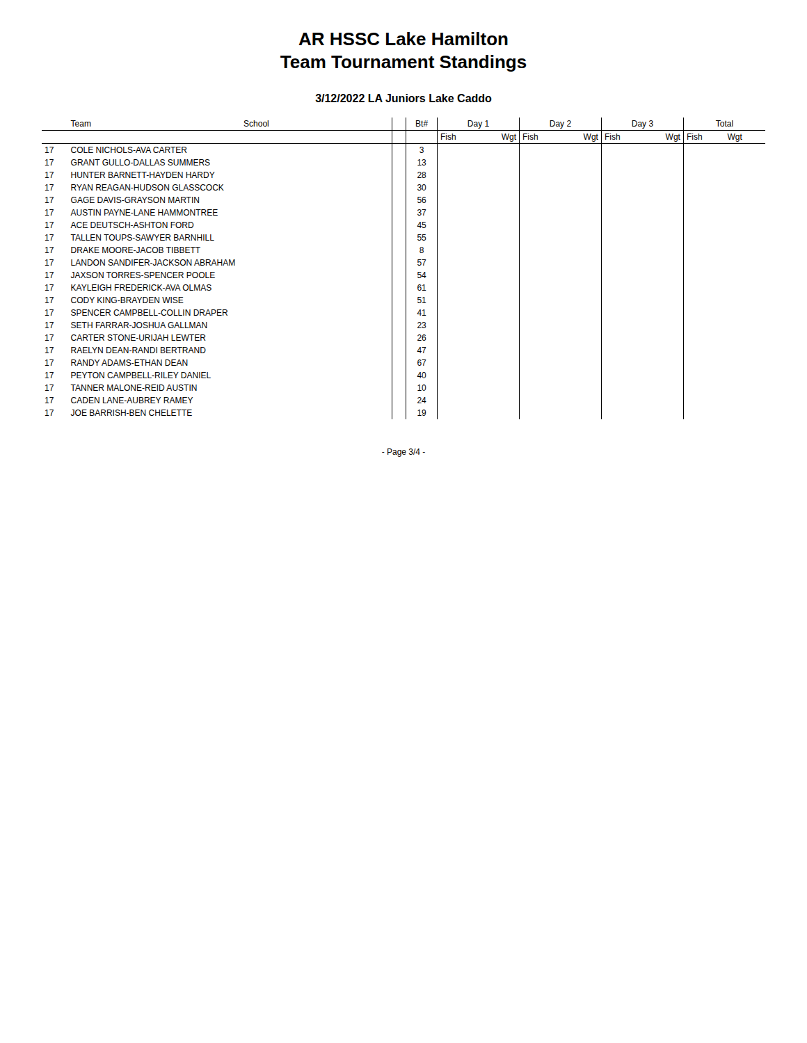AR HSSC Lake Hamilton
Team Tournament Standings
3/12/2022 LA Juniors Lake Caddo
| | Team | School | | Bt# | Day 1 | Day 2 | Day 3 | Total |
| --- | --- | --- | --- | --- | --- | --- | --- | --- |
| | | | | | Fish | Wgt | Fish | Wgt | Fish | Wgt | Fish | Wgt |
| 17 | COLE NICHOLS-AVA CARTER | | | 3 | | | | | | | | |
| 17 | GRANT GULLO-DALLAS SUMMERS | | | 13 | | | | | | | | |
| 17 | HUNTER BARNETT-HAYDEN HARDY | | | 28 | | | | | | | | |
| 17 | RYAN REAGAN-HUDSON GLASSCOCK | | | 30 | | | | | | | | |
| 17 | GAGE DAVIS-GRAYSON MARTIN | | | 56 | | | | | | | | |
| 17 | AUSTIN PAYNE-LANE HAMMONTREE | | | 37 | | | | | | | | |
| 17 | ACE DEUTSCH-ASHTON FORD | | | 45 | | | | | | | | |
| 17 | TALLEN TOUPS-SAWYER BARNHILL | | | 55 | | | | | | | | |
| 17 | DRAKE MOORE-JACOB TIBBETT | | | 8 | | | | | | | | |
| 17 | LANDON SANDIFER-JACKSON ABRAHAM | | | 57 | | | | | | | | |
| 17 | JAXSON TORRES-SPENCER POOLE | | | 54 | | | | | | | | |
| 17 | KAYLEIGH FREDERICK-AVA OLMAS | | | 61 | | | | | | | | |
| 17 | CODY KING-BRAYDEN WISE | | | 51 | | | | | | | | |
| 17 | SPENCER CAMPBELL-COLLIN DRAPER | | | 41 | | | | | | | | |
| 17 | SETH FARRAR-JOSHUA GALLMAN | | | 23 | | | | | | | | |
| 17 | CARTER STONE-URIJAH LEWTER | | | 26 | | | | | | | | |
| 17 | RAELYN DEAN-RANDI BERTRAND | | | 47 | | | | | | | | |
| 17 | RANDY ADAMS-ETHAN DEAN | | | 67 | | | | | | | | |
| 17 | PEYTON CAMPBELL-RILEY DANIEL | | | 40 | | | | | | | | |
| 17 | TANNER MALONE-REID AUSTIN | | | 10 | | | | | | | | |
| 17 | CADEN LANE-AUBREY RAMEY | | | 24 | | | | | | | | |
| 17 | JOE BARRISH-BEN CHELETTE | | | 19 | | | | | | | | |
- Page 3/4 -